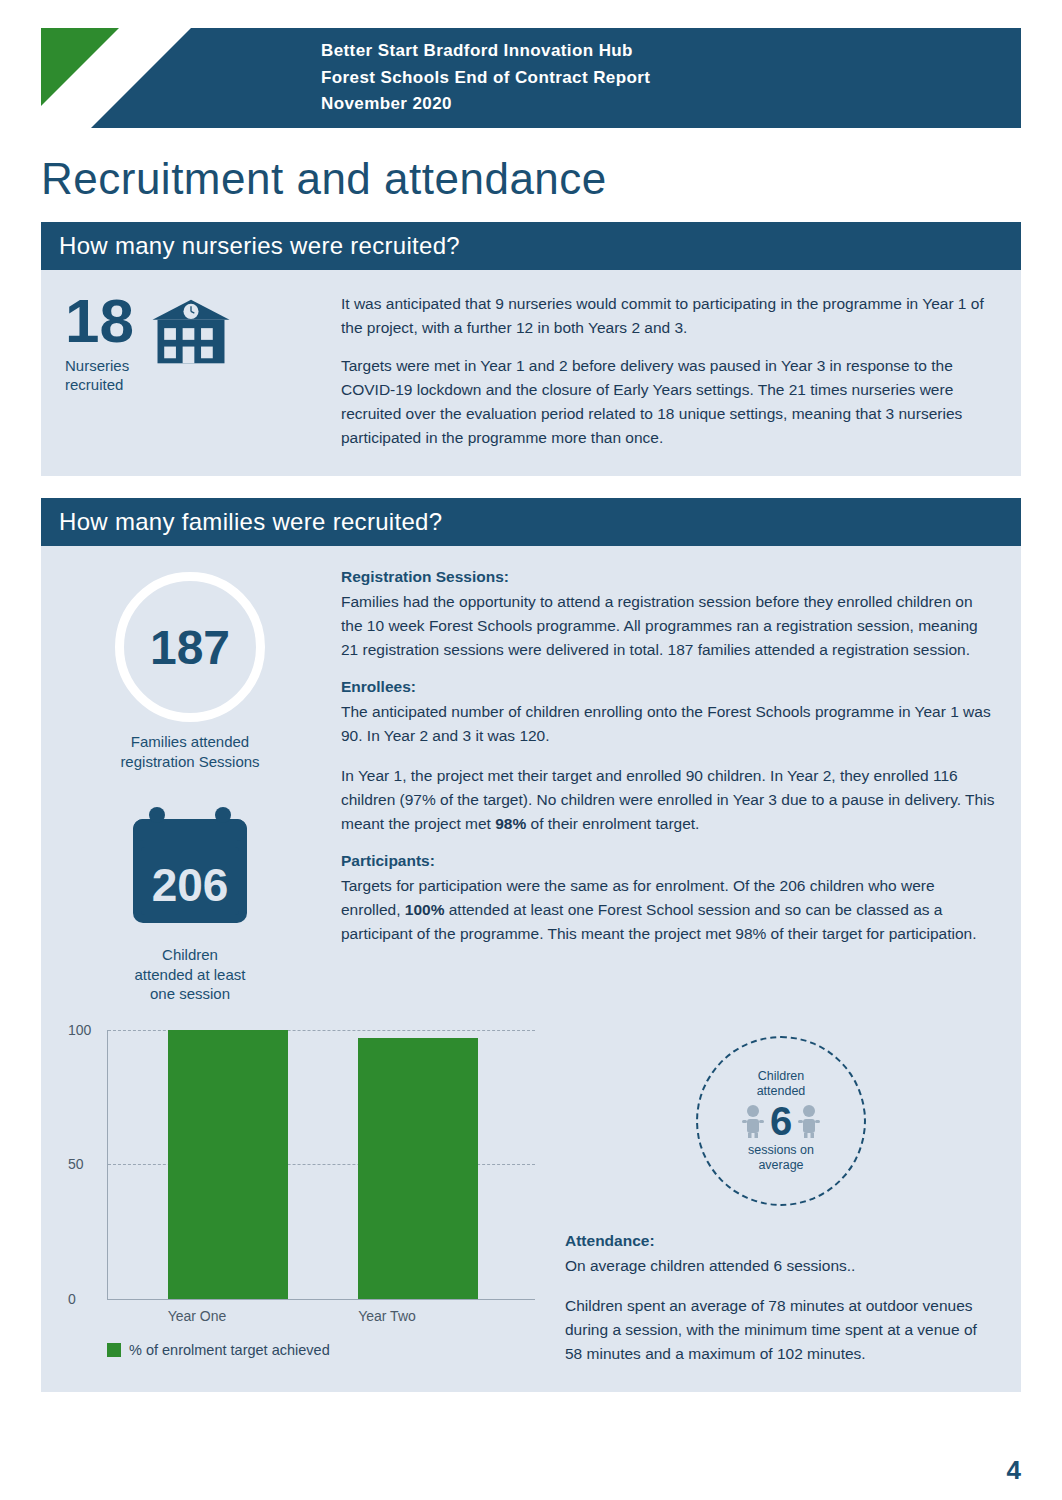Better Start Bradford Innovation Hub
Forest Schools End of Contract Report
November 2020
Recruitment and attendance
How many nurseries were recruited?
18
Nurseries
recruited
It was anticipated that 9 nurseries would commit to participating in the programme in Year 1 of the project, with a further 12 in both Years 2 and 3.
Targets were met in Year 1 and 2 before delivery was paused in Year 3 in response to the COVID-19 lockdown and the closure of Early Years settings. The 21 times nurseries were recruited over the evaluation period related to 18 unique settings, meaning that 3 nurseries participated in the programme more than once.
How many families were recruited?
187
Families attended
registration Sessions
206
Children
attended at least
one session
Registration Sessions:
Families had the opportunity to attend a registration session before they enrolled children on the 10 week Forest Schools programme. All programmes ran a registration session, meaning 21 registration sessions were delivered in total. 187 families attended a registration session.
Enrollees:
The anticipated number of children enrolling onto the Forest Schools programme in Year 1 was 90. In Year 2 and 3 it was 120.
In Year 1, the project met their target and enrolled 90 children. In Year 2, they enrolled 116 children (97% of the target). No children were enrolled in Year 3 due to a pause in delivery. This meant the project met 98% of their enrolment target.
Participants:
Targets for participation were the same as for enrolment. Of the 206 children who were enrolled, 100% attended at least one Forest School session and so can be classed as a participant of the programme. This meant the project met 98% of their target for participation.
100
50
0
Year One Year Two
% of enrolment target achieved
Children
attended
6
sessions on
average
Attendance:
On average children attended 6 sessions..
Children spent an average of 78 minutes at outdoor venues during a session, with the minimum time spent at a venue of 58 minutes and a maximum of 102 minutes.
4